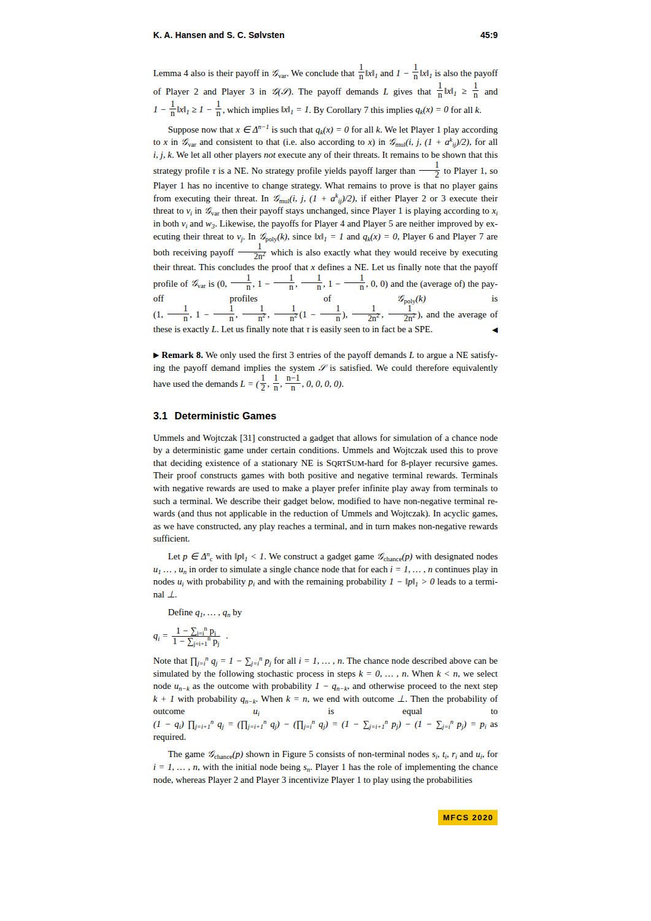K. A. Hansen and S. C. Sølvsten 45:9
Lemma 4 also is their payoff in 𝒢var. We conclude that 1 n‖x‖1 and 1 − 1 n‖x‖1 is also the payoff of Player 2 and Player 3 in 𝒢(𝒮). The payoff demands L gives that 1 n‖x‖1 ≥ 1 n and 1 − 1 n‖x‖1 ≥ 1 − 1 n, which implies ‖x‖1 = 1. By Corollary 7 this implies qk(x) = 0 for all k.
Suppose now that x ∈ Δn−1 is such that qk(x) = 0 for all k. We let Player 1 play according to x in 𝒢var and consistent to that (i.e. also according to x) in 𝒢mul(i, j, (1 + akij)/2), for all i, j, k. We let all other players not execute any of their threats. It remains to be shown that this strategy profile τ is a NE. No strategy profile yields payoff larger than 12 to Player 1, so Player 1 has no incentive to change strategy. What remains to prove is that no player gains from executing their threat. In 𝒢mul(i, j, (1 + akij)/2), if either Player 2 or 3 execute their threat to vi in 𝒢var then their payoff stays unchanged, since Player 1 is playing according to xi in both vi and w3. Likewise, the payoffs for Player 4 and Player 5 are neither improved by executing their threat to vj. In 𝒢poly(k), since ‖x‖1 = 1 and qk(x) = 0, Player 6 and Player 7 are both receiving payoff 12n2 which is also exactly what they would receive by executing their threat. This concludes the proof that x defines a NE. Let us finally note that the payoff profile of 𝒢var is (0, 1 n, 1 − 1 n, 1 n, 1 − 1 n, 0, 0) and the (average of) the payoff profiles of 𝒢poly(k) is (1, 1 n, 1 − 1 n, 1 n2, 1 n2(1 − 1 n), 12n2, 12n2), and the average of these is exactly L. Let us finally note that τ is easily seen to in fact be a SPE.
Remark 8. We only used the first 3 entries of the payoff demands L to argue a NE satisfying the payoff demand implies the system 𝒮 is satisfied. We could therefore equivalently have used the demands L = (12, 1 n, n−1 n, 0, 0, 0, 0).
3.1 Deterministic Games
Ummels and Wojtczak [31] constructed a gadget that allows for simulation of a chance node by a deterministic game under certain conditions. Ummels and Wojtczak used this to prove that deciding existence of a stationary NE is SQRTSUM-hard for 8-player recursive games. Their proof constructs games with both positive and negative terminal rewards. Terminals with negative rewards are used to make a player prefer infinite play away from terminals to such a terminal. We describe their gadget below, modified to have non-negative terminal rewards (and thus not applicable in the reduction of Ummels and Wojtczak). In acyclic games, as we have constructed, any play reaches a terminal, and in turn makes non-negative rewards sufficient.
Let p ∈ Δnc with ‖p‖1 < 1. We construct a gadget game 𝒢chance(p) with designated nodes u1 … , un in order to simulate a single chance node that for each i = 1, … , n continues play in nodes ui with probability pi and with the remaining probability 1 − ‖p‖1 > 0 leads to a terminal ⊥.
Define q1, … , qn by
qi = 1 − ∑j=in pj 1 − ∑j=i+1n pj .
Note that ∏j=in qj = 1 − ∑j=in pj for all i = 1, … , n. The chance node described above can be simulated by the following stochastic process in steps k = 0, … , n. When k < n, we select node un−k as the outcome with probability 1 − qn−k, and otherwise proceed to the next step k + 1 with probability qn−k. When k = n, we end with outcome ⊥. Then the probability of outcome ui is equal to (1 − qi) ∏j=i+1n qj = (∏j=i+1n qj) − (∏j=in qj) = (1 − ∑j=i+1n pj) − (1 − ∑j=in pj) = pi as required.
The game 𝒢chance(p) shown in Figure 5 consists of non-terminal nodes si, ti, ri and ui, for i = 1, … , n, with the initial node being sn. Player 1 has the role of implementing the chance node, whereas Player 2 and Player 3 incentivize Player 1 to play using the probabilities
MFCS 2020